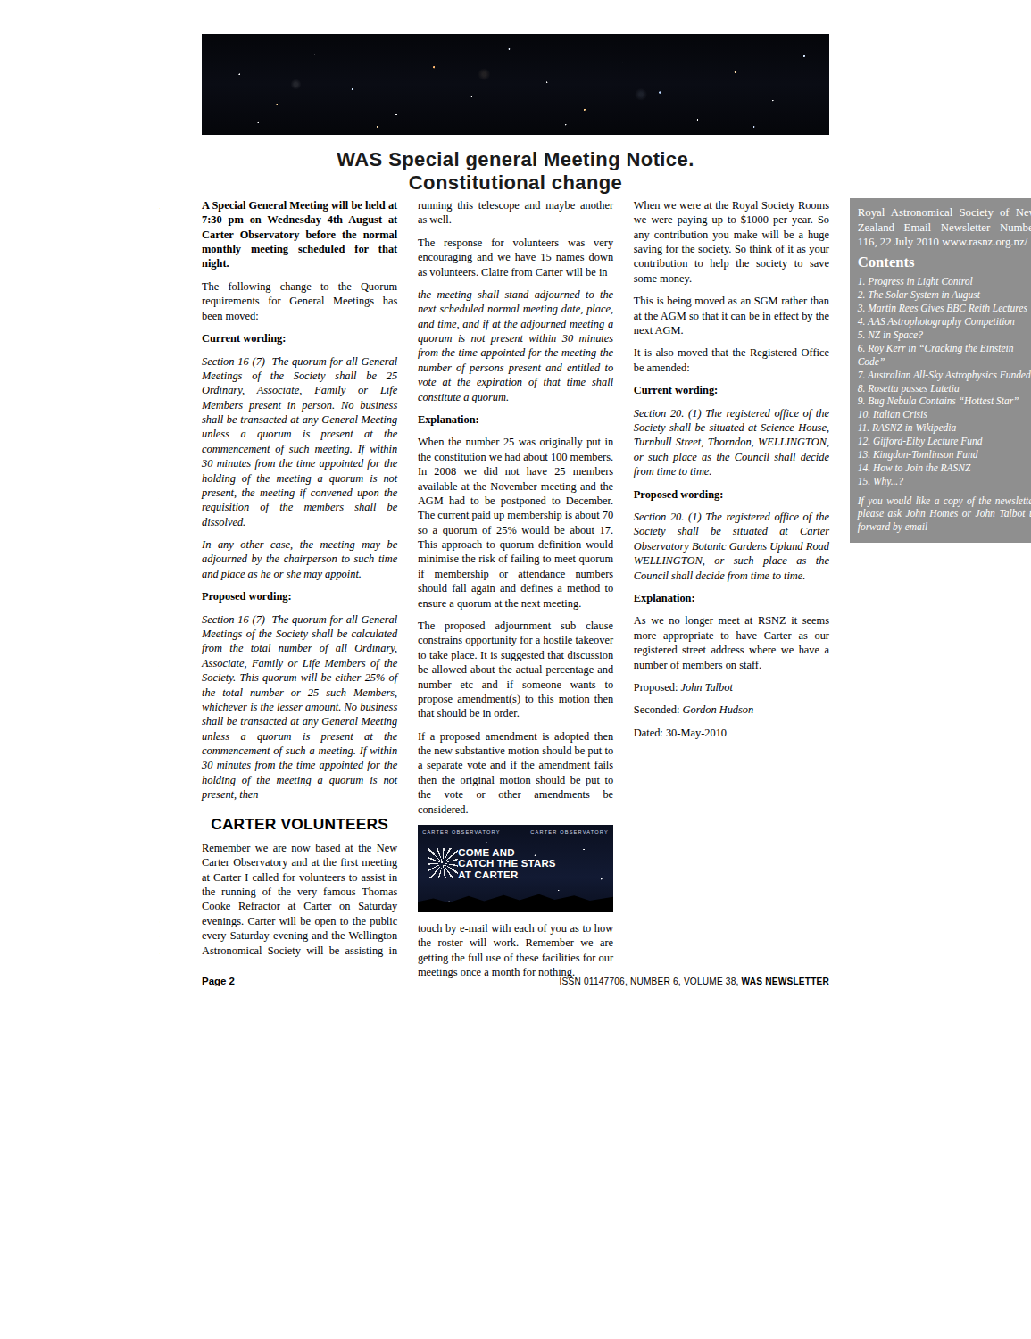WAS Special general Meeting Notice.
Constitutional change
A Special General Meeting will be held at 7:30 pm on Wednesday 4th August at Carter Observatory before the normal monthly meeting scheduled for that night.
The following change to the Quorum requirements for General Meetings has been moved:
Current wording:
Section 16 (7) The quorum for all General Meetings of the Society shall be 25 Ordinary, Associate, Family or Life Members present in person. No business shall be transacted at any General Meeting unless a quorum is present at the commencement of such meeting. If within 30 minutes from the time appointed for the holding of the meeting a quorum is not present, the meeting if convened upon the requisition of the members shall be dissolved.
In any other case, the meeting may be adjourned by the chairperson to such time and place as he or she may appoint.
Proposed wording:
Section 16 (7) The quorum for all General Meetings of the Society shall be calculated from the total number of all Ordinary, Associate, Family or Life Members of the Society. This quorum will be either 25% of the total number or 25 such Members, whichever is the lesser amount. No business shall be transacted at any General Meeting unless a quorum is present at the commencement of such a meeting. If within 30 minutes from the time appointed for the holding of the meeting a quorum is not present, then
CARTER VOLUNTEERS
Remember we are now based at the New Carter Observatory and at the first meeting at Carter I called for volunteers to assist in the running of the very famous Thomas Cooke Refractor at Carter on Saturday evenings. Carter will be open to the public every Saturday evening and the Wellington Astronomical Society will be assisting in running this telescope and maybe another as well.
The response for volunteers was very encouraging and we have 15 names down as volunteers. Claire from Carter will be in
the meeting shall stand adjourned to the next scheduled normal meeting date, place, and time, and if at the adjourned meeting a quorum is not present within 30 minutes from the time appointed for the meeting the number of persons present and entitled to vote at the expiration of that time shall constitute a quorum.
Explanation:
When the number 25 was originally put in the constitution we had about 100 members. In 2008 we did not have 25 members available at the November meeting and the AGM had to be postponed to December. The current paid up membership is about 70 so a quorum of 25% would be about 17. This approach to quorum definition would minimise the risk of failing to meet quorum if membership or attendance numbers should fall again and defines a method to ensure a quorum at the next meeting.
The proposed adjournment sub clause constrains opportunity for a hostile takeover to take place. It is suggested that discussion be allowed about the actual percentage and number etc and if someone wants to propose amendment(s) to this motion then that should be in order.
If a proposed amendment is adopted then the new substantive motion should be put to a separate vote and if the amendment fails then the original motion should be put to the vote or other amendments be considered.
Carter Observatory Carter Observatory COME AND
CATCH THE STARS
AT CARTER
touch by e-mail with each of you as to how the roster will work. Remember we are getting the full use of these facilities for our meetings once a month for nothing.
When we were at the Royal Society Rooms we were paying up to $1000 per year. So any contribution you make will be a huge saving for the society. So think of it as your contribution to help the society to save some money.
This is being moved as an SGM rather than at the AGM so that it can be in effect by the next AGM.
It is also moved that the Registered Office be amended:
Current wording:
Section 20. (1) The registered office of the Society shall be situated at Science House, Turnbull Street, Thorndon, WELLINGTON, or such place as the Council shall decide from time to time.
Proposed wording:
Section 20. (1) The registered office of the Society shall be situated at Carter Observatory Botanic Gardens Upland Road WELLINGTON, or such place as the Council shall decide from time to time.
Explanation:
As we no longer meet at RSNZ it seems more appropriate to have Carter as our registered street address where we have a number of members on staff.
Proposed: John Talbot
Seconded: Gordon Hudson
Dated: 30-May-2010
Royal Astronomical Society of New Zealand Email Newsletter Number 116, 22 July 2010 www.rasnz.org.nz/
Contents
1. Progress in Light Control
2. The Solar System in August
3. Martin Rees Gives BBC Reith Lectures
4. AAS Astrophotography Competition
5. NZ in Space?
6. Roy Kerr in “Cracking the Einstein Code”
7. Australian All-Sky Astrophysics Funded
8. Rosetta passes Lutetia
9. Bug Nebula Contains “Hottest Star”
10. Italian Crisis
11. RASNZ in Wikipedia
12. Gifford-Eiby Lecture Fund
13. Kingdon-Tomlinson Fund
14. How to Join the RASNZ
15. Why...?
If you would like a copy of the newsletter please ask John Homes or John Talbot to forward by email
Page 2 ISSN 01147706, NUMBER 6, VOLUME 38, WAS NEWSLETTER